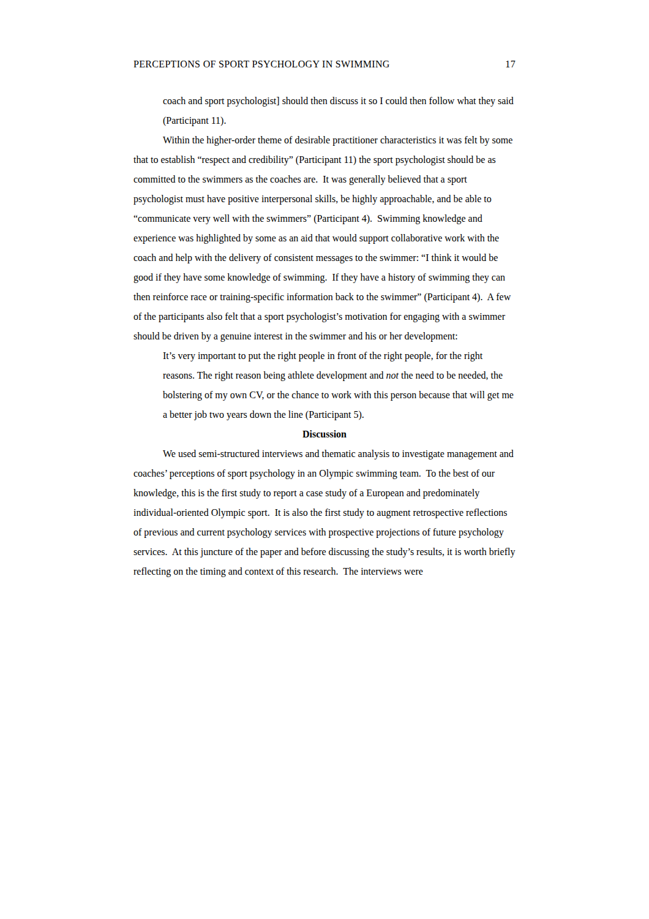Perceptions of Sport Psychology in Swimming 17
coach and sport psychologist] should then discuss it so I could then follow what they said (Participant 11).
Within the higher-order theme of desirable practitioner characteristics it was felt by some that to establish “respect and credibility” (Participant 11) the sport psychologist should be as committed to the swimmers as the coaches are. It was generally believed that a sport psychologist must have positive interpersonal skills, be highly approachable, and be able to “communicate very well with the swimmers” (Participant 4). Swimming knowledge and experience was highlighted by some as an aid that would support collaborative work with the coach and help with the delivery of consistent messages to the swimmer: “I think it would be good if they have some knowledge of swimming. If they have a history of swimming they can then reinforce race or training-specific information back to the swimmer” (Participant 4). A few of the participants also felt that a sport psychologist’s motivation for engaging with a swimmer should be driven by a genuine interest in the swimmer and his or her development:
It’s very important to put the right people in front of the right people, for the right reasons. The right reason being athlete development and not the need to be needed, the bolstering of my own CV, or the chance to work with this person because that will get me a better job two years down the line (Participant 5).
Discussion
We used semi-structured interviews and thematic analysis to investigate management and coaches’ perceptions of sport psychology in an Olympic swimming team. To the best of our knowledge, this is the first study to report a case study of a European and predominately individual-oriented Olympic sport. It is also the first study to augment retrospective reflections of previous and current psychology services with prospective projections of future psychology services. At this juncture of the paper and before discussing the study’s results, it is worth briefly reflecting on the timing and context of this research. The interviews were